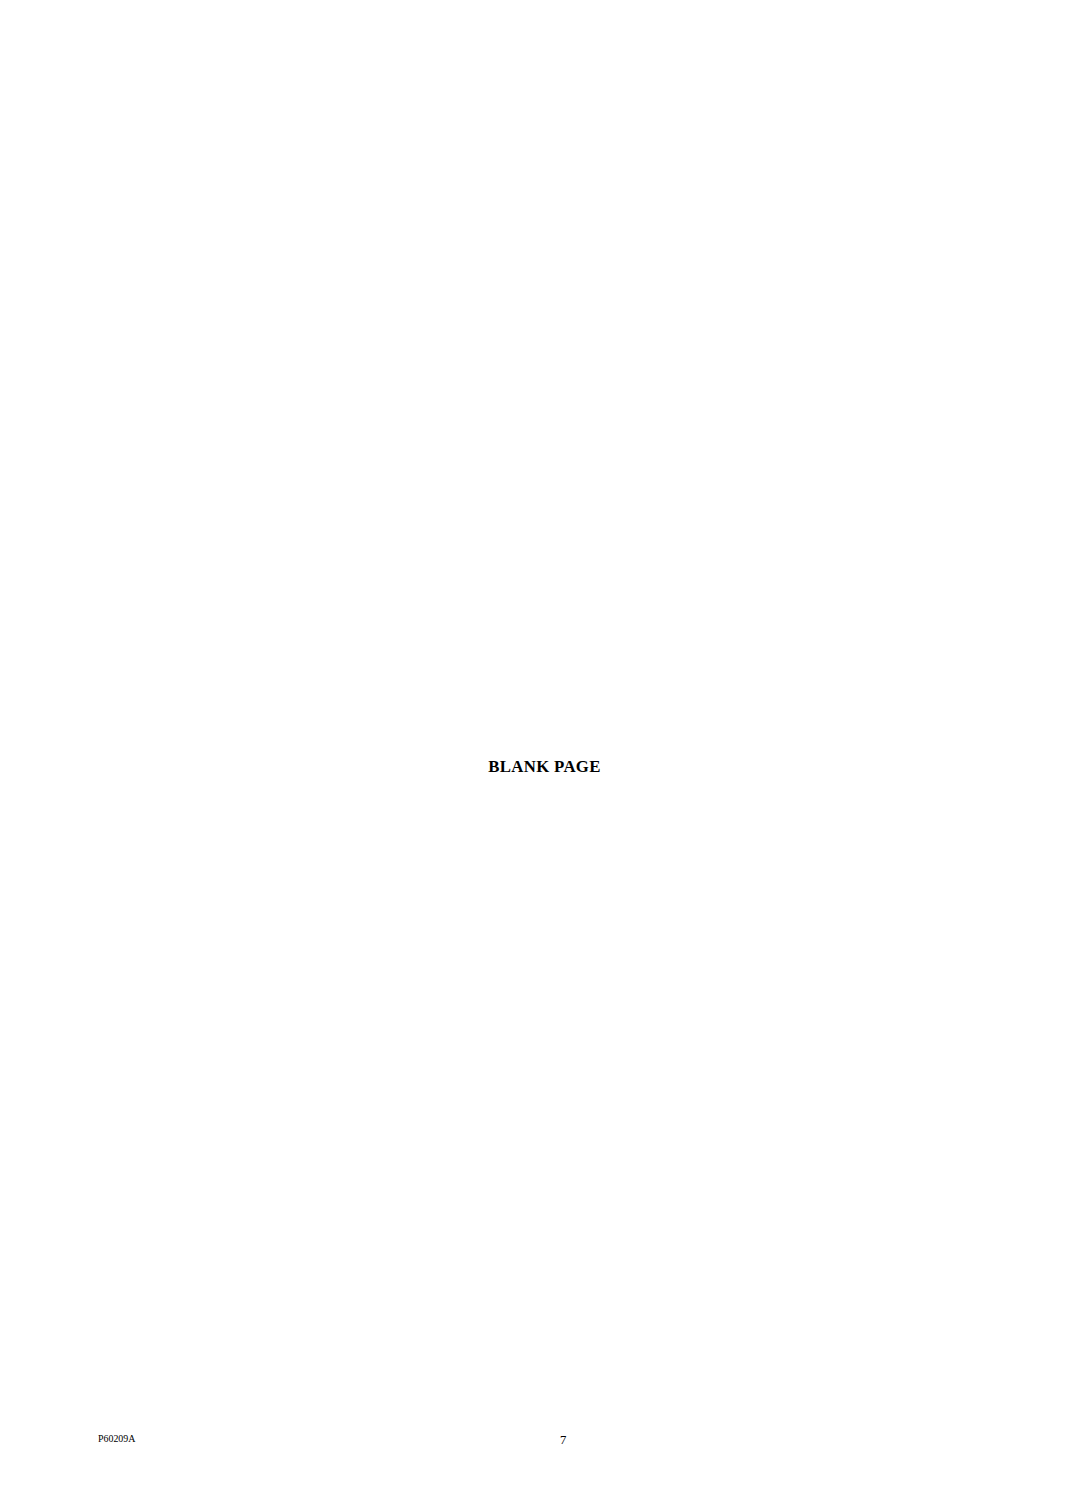BLANK PAGE
P60209A
7